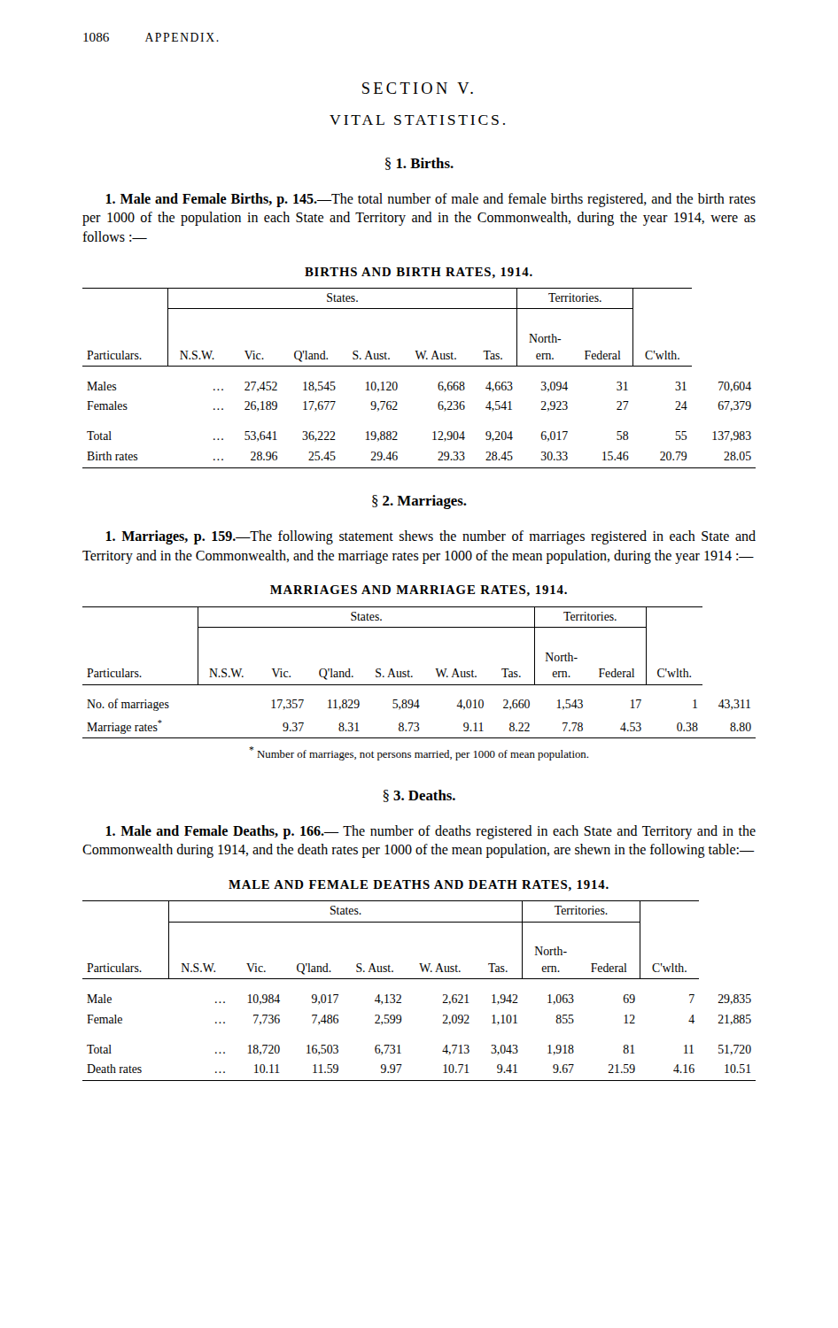1086 APPENDIX.
SECTION V.
VITAL STATISTICS.
§ 1. Births.
1. Male and Female Births, p. 145.—The total number of male and female births registered, and the birth rates per 1000 of the population in each State and Territory and in the Commonwealth, during the year 1914, were as follows :—
BIRTHS AND BIRTH RATES, 1914.
| | States. | Territories. | |
| --- | --- | --- | --- |
| Particulars. | N.S.W. | Vic. | Q'land. | S. Aust. | W. Aust. | Tas. | North- ern. | Federal | C'wlth. |
| Males | … | 27,452 | 18,545 | 10,120 | 6,668 | 4,663 | 3,094 | 31 | 31 | 70,604 |
| Females | … | 26,189 | 17,677 | 9,762 | 6,236 | 4,541 | 2,923 | 27 | 24 | 67,379 |
| Total | … | 53,641 | 36,222 | 19,882 | 12,904 | 9,204 | 6,017 | 58 | 55 | 137,983 |
| Birth rates | … | 28.96 | 25.45 | 29.46 | 29.33 | 28.45 | 30.33 | 15.46 | 20.79 | 28.05 |
§ 2. Marriages.
1. Marriages, p. 159.—The following statement shews the number of marriages registered in each State and Territory and in the Commonwealth, and the marriage rates per 1000 of the mean population, during the year 1914 :—
MARRIAGES AND MARRIAGE RATES, 1914.
| | States. | Territories. | |
| --- | --- | --- | --- |
| Particulars. | N.S.W. | Vic. | Q'land. | S. Aust. | W. Aust. | Tas. | North- ern. | Federal | C'wlth. |
| No. of marriages | | 17,357 | 11,829 | 5,894 | 4,010 | 2,660 | 1,543 | 17 | 1 | 43,311 |
| Marriage rates * | | 9.37 | 8.31 | 8.73 | 9.11 | 8.22 | 7.78 | 4.53 | 0.38 | 8.80 |
* Number of marriages, not persons married, per 1000 of mean population.
§ 3. Deaths.
1. Male and Female Deaths, p. 166.— The number of deaths registered in each State and Territory and in the Commonwealth during 1914, and the death rates per 1000 of the mean population, are shewn in the following table:—
MALE AND FEMALE DEATHS AND DEATH RATES, 1914.
| | States. | Territories. | |
| --- | --- | --- | --- |
| Particulars. | N.S.W. | Vic. | Q'land. | S. Aust. | W. Aust. | Tas. | North- ern. | Federal | C'wlth. |
| Male | … | 10,984 | 9,017 | 4,132 | 2,621 | 1,942 | 1,063 | 69 | 7 | 29,835 |
| Female | … | 7,736 | 7,486 | 2,599 | 2,092 | 1,101 | 855 | 12 | 4 | 21,885 |
| Total | … | 18,720 | 16,503 | 6,731 | 4,713 | 3,043 | 1,918 | 81 | 11 | 51,720 |
| Death rates | … | 10.11 | 11.59 | 9.97 | 10.71 | 9.41 | 9.67 | 21.59 | 4.16 | 10.51 |